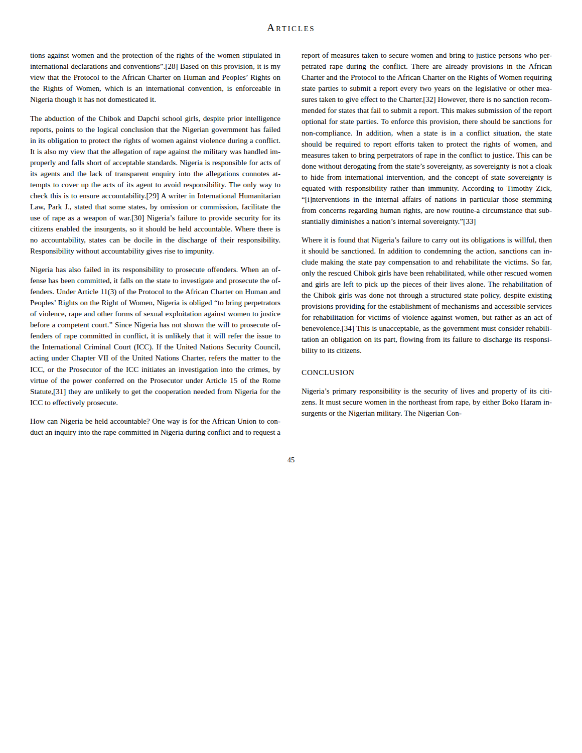Articles
tions against women and the protection of the rights of the women stipulated in international declarations and conventions”.[28] Based on this provision, it is my view that the Protocol to the African Charter on Human and Peoples’ Rights on the Rights of Women, which is an international convention, is enforceable in Nigeria though it has not domesticated it.
The abduction of the Chibok and Dapchi school girls, despite prior intelligence reports, points to the logical conclusion that the Nigerian government has failed in its obligation to protect the rights of women against violence during a conflict. It is also my view that the allegation of rape against the military was handled improperly and falls short of acceptable standards. Nigeria is responsible for acts of its agents and the lack of transparent enquiry into the allegations connotes attempts to cover up the acts of its agent to avoid responsibility. The only way to check this is to ensure accountability.[29] A writer in International Humanitarian Law, Park J., stated that some states, by omission or commission, facilitate the use of rape as a weapon of war.[30] Nigeria’s failure to provide security for its citizens enabled the insurgents, so it should be held accountable. Where there is no accountability, states can be docile in the discharge of their responsibility. Responsibility without accountability gives rise to impunity.
Nigeria has also failed in its responsibility to prosecute offenders. When an offense has been committed, it falls on the state to investigate and prosecute the offenders. Under Article 11(3) of the Protocol to the African Charter on Human and Peoples’ Rights on the Right of Women, Nigeria is obliged “to bring perpetrators of violence, rape and other forms of sexual exploitation against women to justice before a competent court.” Since Nigeria has not shown the will to prosecute offenders of rape committed in conflict, it is unlikely that it will refer the issue to the International Criminal Court (ICC). If the United Nations Security Council, acting under Chapter VII of the United Nations Charter, refers the matter to the ICC, or the Prosecutor of the ICC initiates an investigation into the crimes, by virtue of the power conferred on the Prosecutor under Article 15 of the Rome Statute,[31] they are unlikely to get the cooperation needed from Nigeria for the ICC to effectively prosecute.
How can Nigeria be held accountable? One way is for the African Union to conduct an inquiry into the rape committed in Nigeria during conflict and to request a report of measures taken to secure women and bring to justice persons who perpetrated rape during the conflict. There are already provisions in the African Charter and the Protocol to the African Charter on the Rights of Women requiring state parties to submit a report every two years on the legislative or other measures taken to give effect to the Charter.[32] However, there is no sanction recommended for states that fail to submit a report. This makes submission of the report optional for state parties. To enforce this provision, there should be sanctions for non-compliance. In addition, when a state is in a conflict situation, the state should be required to report efforts taken to protect the rights of women, and measures taken to bring perpetrators of rape in the conflict to justice. This can be done without derogating from the state’s sovereignty, as sovereignty is not a cloak to hide from international intervention, and the concept of state sovereignty is equated with responsibility rather than immunity. According to Timothy Zick, “[i]nterventions in the internal affairs of nations in particular those stemming from concerns regarding human rights, are now routine-a circumstance that substantially diminishes a nation’s internal sovereignty.”[33]
Where it is found that Nigeria’s failure to carry out its obligations is willful, then it should be sanctioned. In addition to condemning the action, sanctions can include making the state pay compensation to and rehabilitate the victims. So far, only the rescued Chibok girls have been rehabilitated, while other rescued women and girls are left to pick up the pieces of their lives alone. The rehabilitation of the Chibok girls was done not through a structured state policy, despite existing provisions providing for the establishment of mechanisms and accessible services for rehabilitation for victims of violence against women, but rather as an act of benevolence.[34] This is unacceptable, as the government must consider rehabilitation an obligation on its part, flowing from its failure to discharge its responsibility to its citizens.
CONCLUSION
Nigeria’s primary responsibility is the security of lives and property of its citizens. It must secure women in the northeast from rape, by either Boko Haram insurgents or the Nigerian military. The Nigerian Con-
45